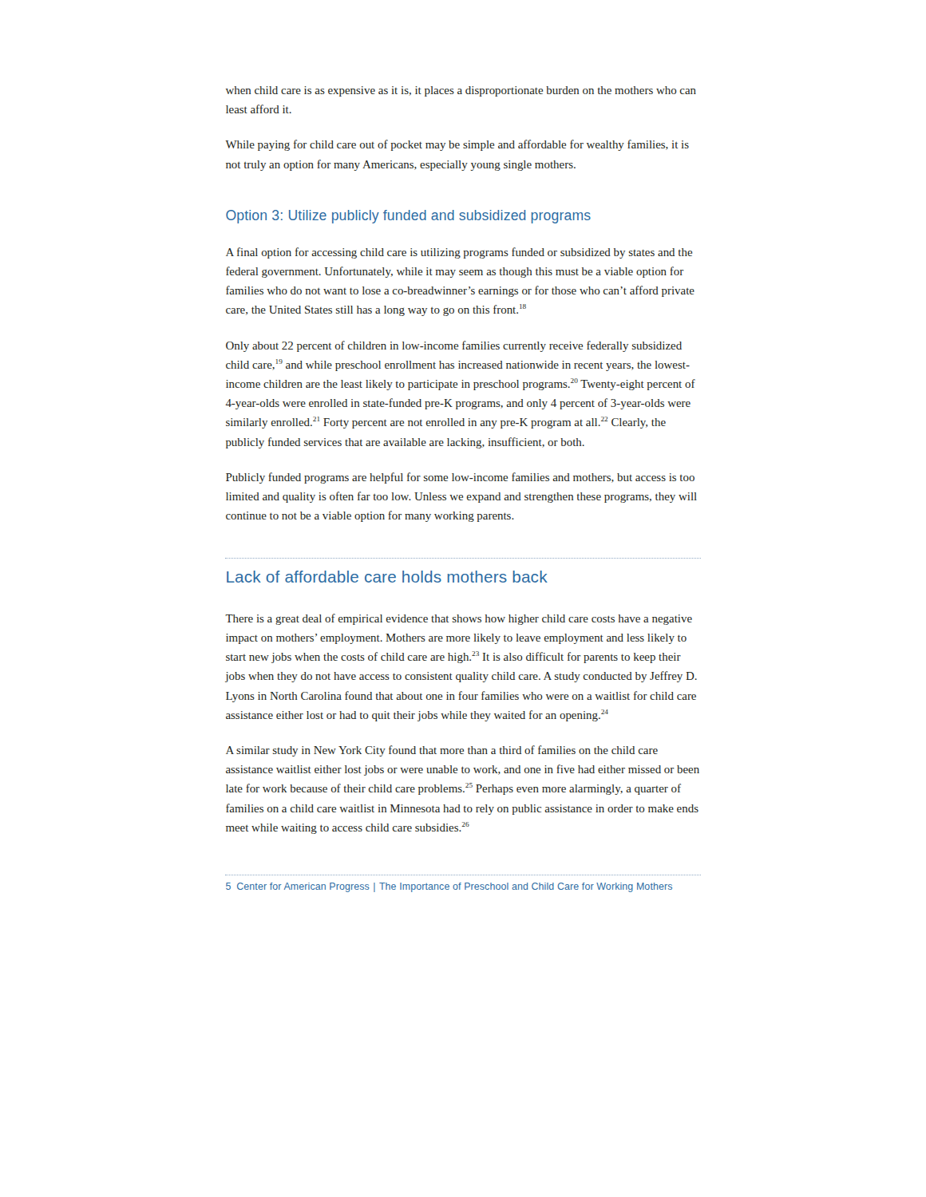when child care is as expensive as it is, it places a disproportionate burden on the mothers who can least afford it.
While paying for child care out of pocket may be simple and affordable for wealthy families, it is not truly an option for many Americans, especially young single mothers.
Option 3: Utilize publicly funded and subsidized programs
A final option for accessing child care is utilizing programs funded or subsidized by states and the federal government. Unfortunately, while it may seem as though this must be a viable option for families who do not want to lose a co-breadwinner’s earnings or for those who can’t afford private care, the United States still has a long way to go on this front.18
Only about 22 percent of children in low-income families currently receive federally subsidized child care,19 and while preschool enrollment has increased nationwide in recent years, the lowest-income children are the least likely to participate in preschool programs.20 Twenty-eight percent of 4-year-olds were enrolled in state-funded pre-K programs, and only 4 percent of 3-year-olds were similarly enrolled.21 Forty percent are not enrolled in any pre-K program at all.22 Clearly, the publicly funded services that are available are lacking, insufficient, or both.
Publicly funded programs are helpful for some low-income families and mothers, but access is too limited and quality is often far too low. Unless we expand and strengthen these programs, they will continue to not be a viable option for many working parents.
Lack of affordable care holds mothers back
There is a great deal of empirical evidence that shows how higher child care costs have a negative impact on mothers’ employment. Mothers are more likely to leave employment and less likely to start new jobs when the costs of child care are high.23 It is also difficult for parents to keep their jobs when they do not have access to consistent quality child care. A study conducted by Jeffrey D. Lyons in North Carolina found that about one in four families who were on a waitlist for child care assistance either lost or had to quit their jobs while they waited for an opening.24
A similar study in New York City found that more than a third of families on the child care assistance waitlist either lost jobs or were unable to work, and one in five had either missed or been late for work because of their child care problems.25 Perhaps even more alarmingly, a quarter of families on a child care waitlist in Minnesota had to rely on public assistance in order to make ends meet while waiting to access child care subsidies.26
5 Center for American Progress|The Importance of Preschool and Child Care for Working Mothers